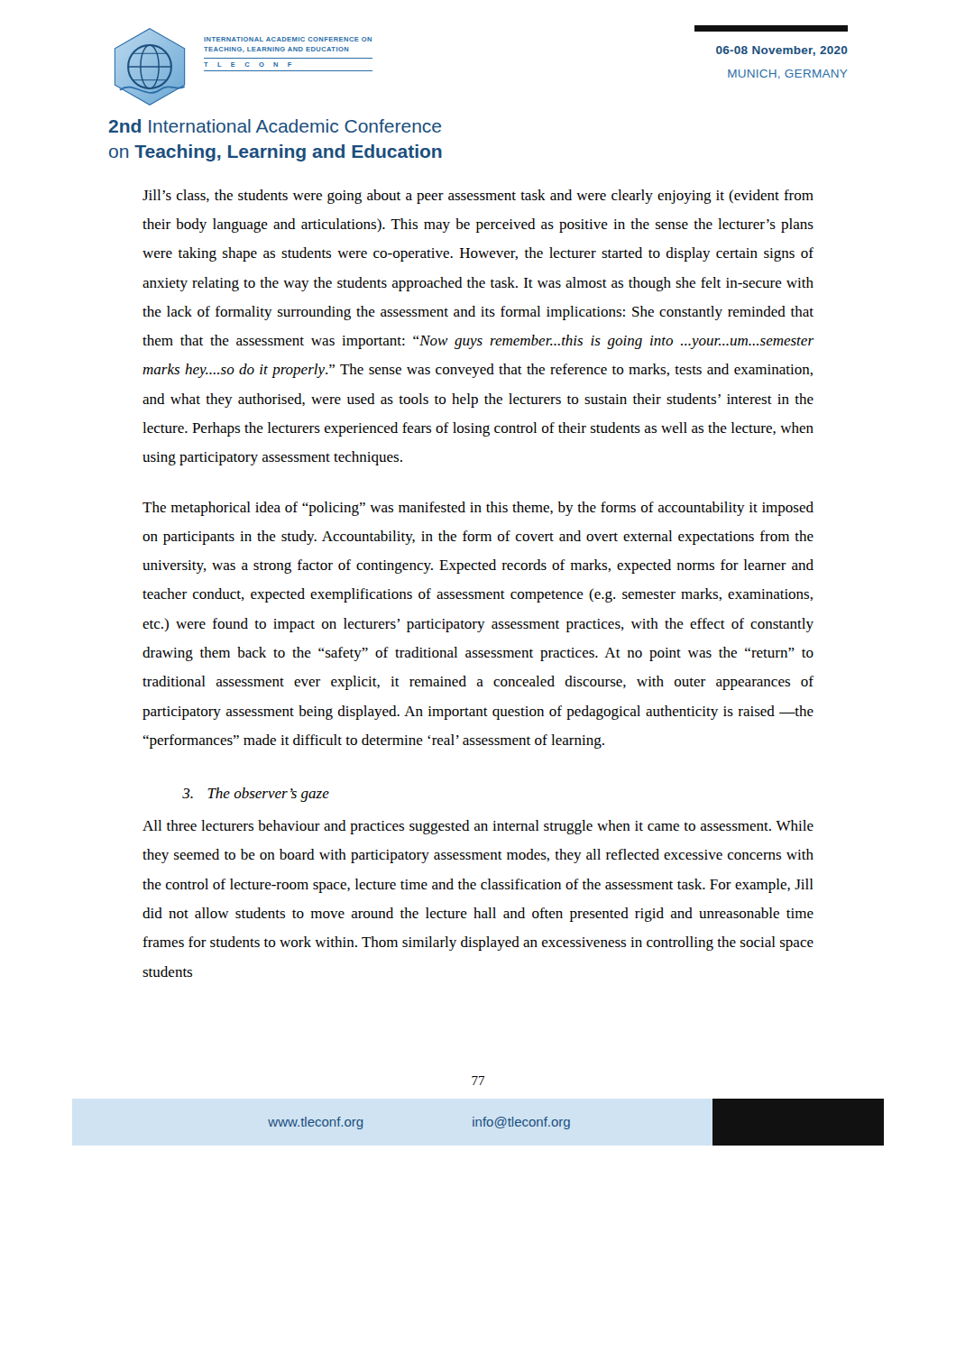International Academic Conference on
Teaching, Learning and Education
T L E C O N F
06-08 November, 2020
MUNICH, GERMANY
2nd International Academic Conference on Teaching, Learning and Education
Jill’s class, the students were going about a peer assessment task and were clearly enjoying it (evident from their body language and articulations). This may be perceived as positive in the sense the lecturer’s plans were taking shape as students were co-operative. However, the lecturer started to display certain signs of anxiety relating to the way the students approached the task. It was almost as though she felt in-secure with the lack of formality surrounding the assessment and its formal implications: She constantly reminded that them that the assessment was important: “Now guys remember...this is going into ...your...um...semester marks hey....so do it properly.” The sense was conveyed that the reference to marks, tests and examination, and what they authorised, were used as tools to help the lecturers to sustain their students’ interest in the lecture. Perhaps the lecturers experienced fears of losing control of their students as well as the lecture, when using participatory assessment techniques.
The metaphorical idea of “policing” was manifested in this theme, by the forms of accountability it imposed on participants in the study. Accountability, in the form of covert and overt external expectations from the university, was a strong factor of contingency. Expected records of marks, expected norms for learner and teacher conduct, expected exemplifications of assessment competence (e.g. semester marks, examinations, etc.) were found to impact on lecturers’ participatory assessment practices, with the effect of constantly drawing them back to the “safety” of traditional assessment practices. At no point was the “return” to traditional assessment ever explicit, it remained a concealed discourse, with outer appearances of participatory assessment being displayed. An important question of pedagogical authenticity is raised —the “performances” made it difficult to determine ‘real’ assessment of learning.
3. The observer’s gaze
All three lecturers behaviour and practices suggested an internal struggle when it came to assessment. While they seemed to be on board with participatory assessment modes, they all reflected excessive concerns with the control of lecture-room space, lecture time and the classification of the assessment task. For example, Jill did not allow students to move around the lecture hall and often presented rigid and unreasonable time frames for students to work within. Thom similarly displayed an excessiveness in controlling the social space students
77
www.tleconf.org info@tleconf.org